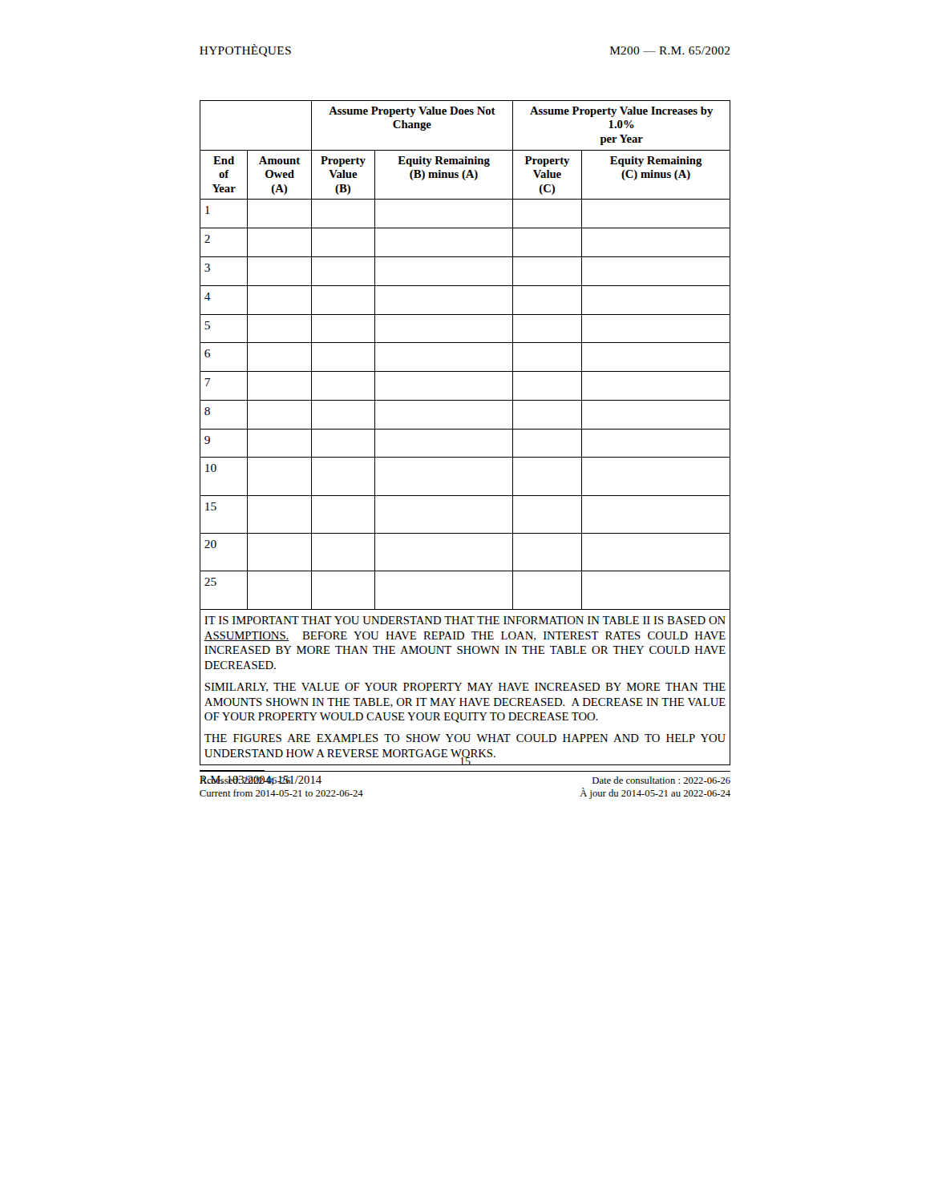HYPOTHÈQUES
M200 — R.M. 65/2002
| | Assume Property Value Does Not Change | Assume Property Value Increases by 1.0% per Year |
| --- | --- | --- |
| End of Year | Amount Owed (A) | Property Value (B) | Equity Remaining (B) minus (A) | Property Value (C) | Equity Remaining (C) minus (A) |
| 1 | | | | | |
| 2 | | | | | |
| 3 | | | | | |
| 4 | | | | | |
| 5 | | | | | |
| 6 | | | | | |
| 7 | | | | | |
| 8 | | | | | |
| 9 | | | | | |
| 10 | | | | | |
| 15 | | | | | |
| 20 | | | | | |
| 25 | | | | | |
| IT IS IMPORTANT THAT YOU UNDERSTAND THAT THE INFORMATION IN TABLE II IS BASED ON ASSUMPTIONS. BEFORE YOU HAVE REPAID THE LOAN, INTEREST RATES COULD HAVE INCREASED BY MORE THAN THE AMOUNT SHOWN IN THE TABLE OR THEY COULD HAVE DECREASED. SIMILARLY, THE VALUE OF YOUR PROPERTY MAY HAVE INCREASED BY MORE THAN THE AMOUNTS SHOWN IN THE TABLE, OR IT MAY HAVE DECREASED. A DECREASE IN THE VALUE OF YOUR PROPERTY WOULD CAUSE YOUR EQUITY TO DECREASE TOO. THE FIGURES ARE EXAMPLES TO SHOW YOU WHAT COULD HAPPEN AND TO HELP YOU UNDERSTAND HOW A REVERSE MORTGAGE WORKS. |
R.M. 103/2004; 151/2014
15
Accessed: 2022-06-26
Current from 2014-05-21 to 2022-06-24
Date de consultation : 2022-06-26
À jour du 2014-05-21 au 2022-06-24